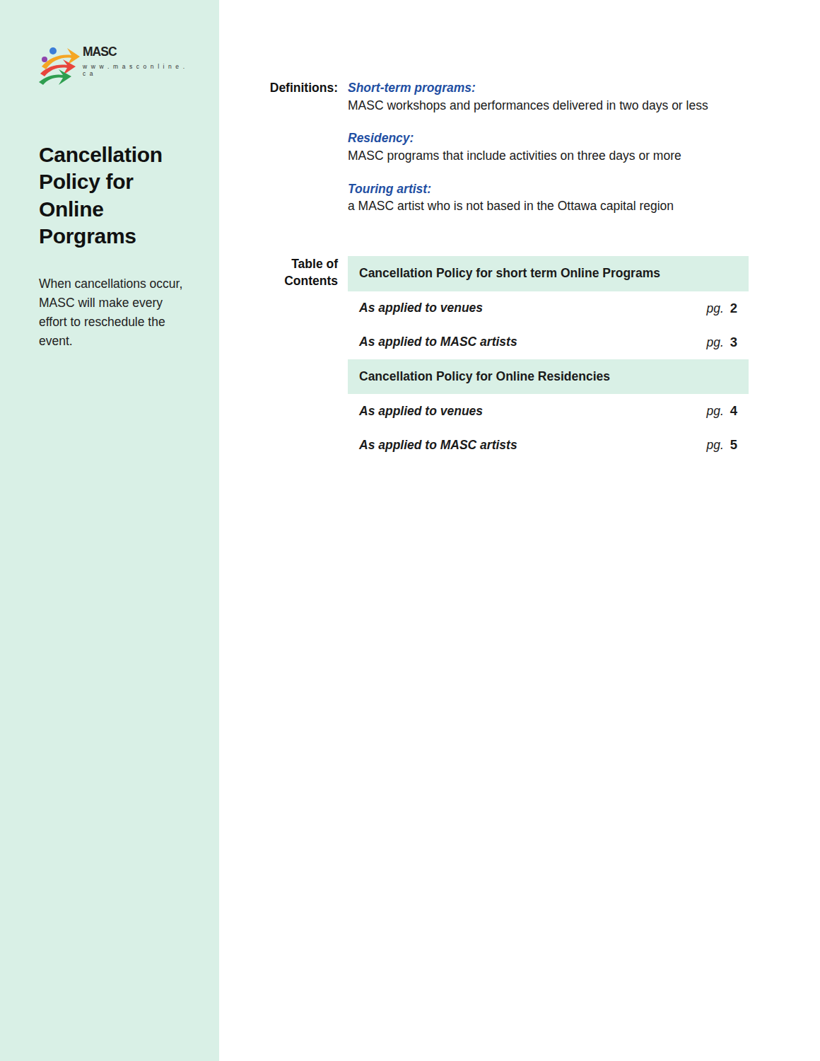MASC
w w w . m a s c o n l i n e . c a
Cancellation
Policy for
Online
Porgrams
When cancellations occur, MASC will make every effort to reschedule the event.
Definitions:
Short-term programs:
MASC workshops and performances delivered in two days or less
Residency:
MASC programs that include activities on three days or more
Touring artist:
a MASC artist who is not based in the Ottawa capital region
Table of
Contents
| Cancellation Policy for short term Online Programs |
| As applied to venues | pg. 2 |
| As applied to MASC artists | pg. 3 |
| Cancellation Policy for Online Residencies |
| As applied to venues | pg. 4 |
| As applied to MASC artists | pg. 5 |